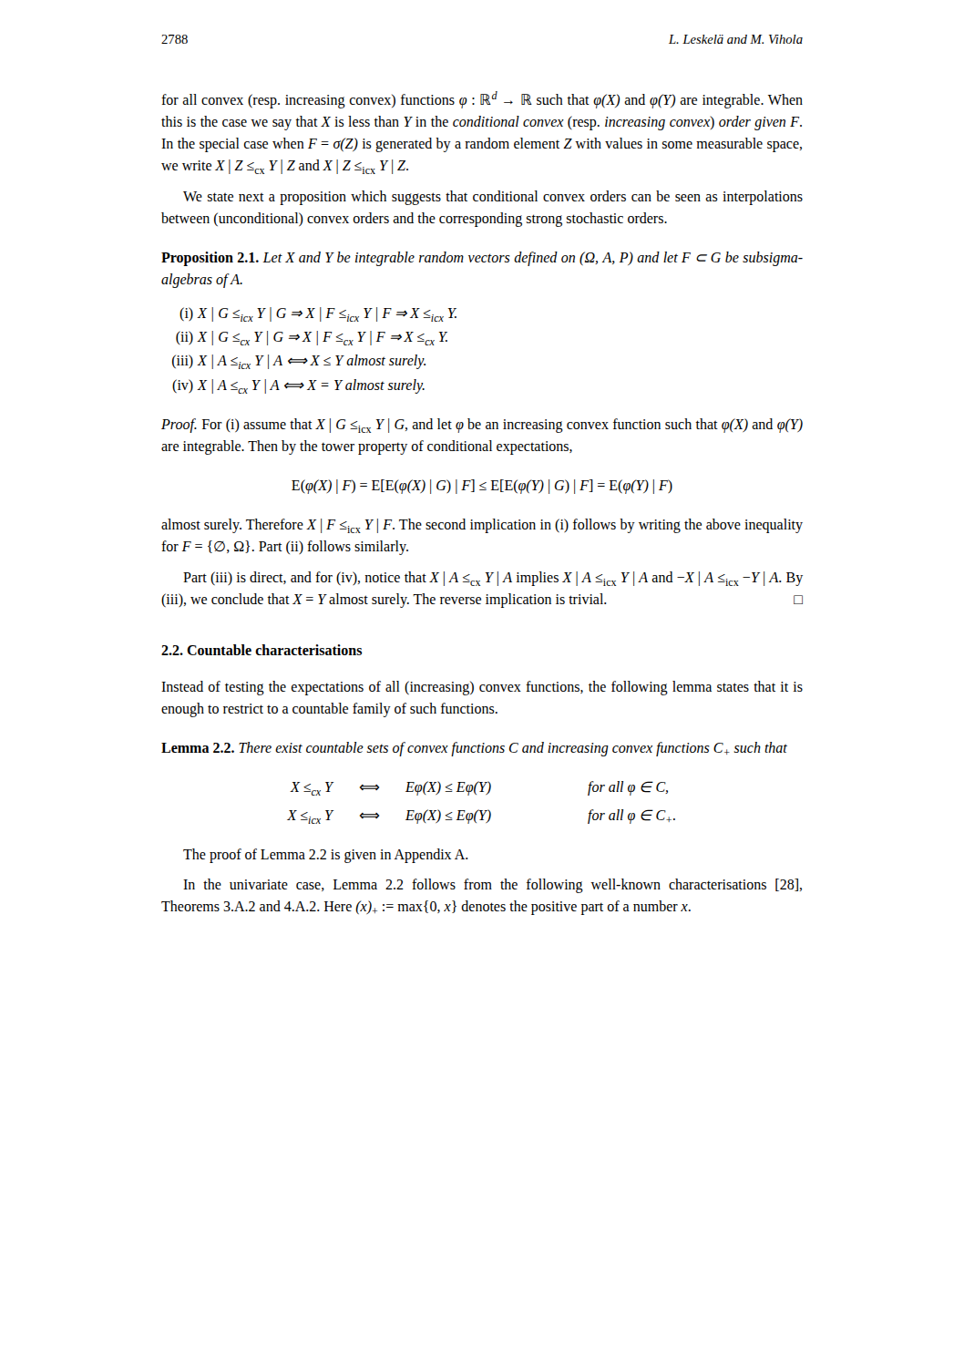2788 L. Leskelä and M. Vihola
for all convex (resp. increasing convex) functions φ : ℝd → ℝ such that φ(X) and φ(Y) are integrable. When this is the case we say that X is less than Y in the conditional convex (resp. increasing convex) order given F. In the special case when F = σ(Z) is generated by a random element Z with values in some measurable space, we write X | Z ≤cx Y | Z and X | Z ≤icx Y | Z.
We state next a proposition which suggests that conditional convex orders can be seen as interpolations between (unconditional) convex orders and the corresponding strong stochastic orders.
Proposition 2.1. Let X and Y be integrable random vectors defined on (Ω, A, P) and let F ⊂ G be subsigma-algebras of A.
(i) X | G ≤icx Y | G ⇒ X | F ≤icx Y | F ⇒ X ≤icx Y.
(ii) X | G ≤cx Y | G ⇒ X | F ≤cx Y | F ⇒ X ≤cx Y.
(iii) X | A ≤icx Y | A ⟺ X ≤ Y almost surely.
(iv) X | A ≤cx Y | A ⟺ X = Y almost surely.
Proof. For (i) assume that X | G ≤icx Y | G, and let φ be an increasing convex function such that φ(X) and φ(Y) are integrable. Then by the tower property of conditional expectations,
E(φ(X) | F) = E[E(φ(X) | G) | F] ≤ E[E(φ(Y) | G) | F] = E(φ(Y) | F)
almost surely. Therefore X | F ≤icx Y | F. The second implication in (i) follows by writing the above inequality for F = {∅, Ω}. Part (ii) follows similarly.
Part (iii) is direct, and for (iv), notice that X | A ≤cx Y | A implies X | A ≤icx Y | A and −X | A ≤icx −Y | A. By (iii), we conclude that X = Y almost surely. The reverse implication is trivial. □
2.2. Countable characterisations
Instead of testing the expectations of all (increasing) convex functions, the following lemma states that it is enough to restrict to a countable family of such functions.
Lemma 2.2. There exist countable sets of convex functions C and increasing convex functions C+ such that
X ≤cx Y ⟺ Eφ(X) ≤ Eφ(Y) for all φ ∈ C,
X ≤icx Y ⟺ Eφ(X) ≤ Eφ(Y) for all φ ∈ C+.
The proof of Lemma 2.2 is given in Appendix A.
In the univariate case, Lemma 2.2 follows from the following well-known characterisations [28], Theorems 3.A.2 and 4.A.2. Here (x)+ := max{0, x} denotes the positive part of a number x.